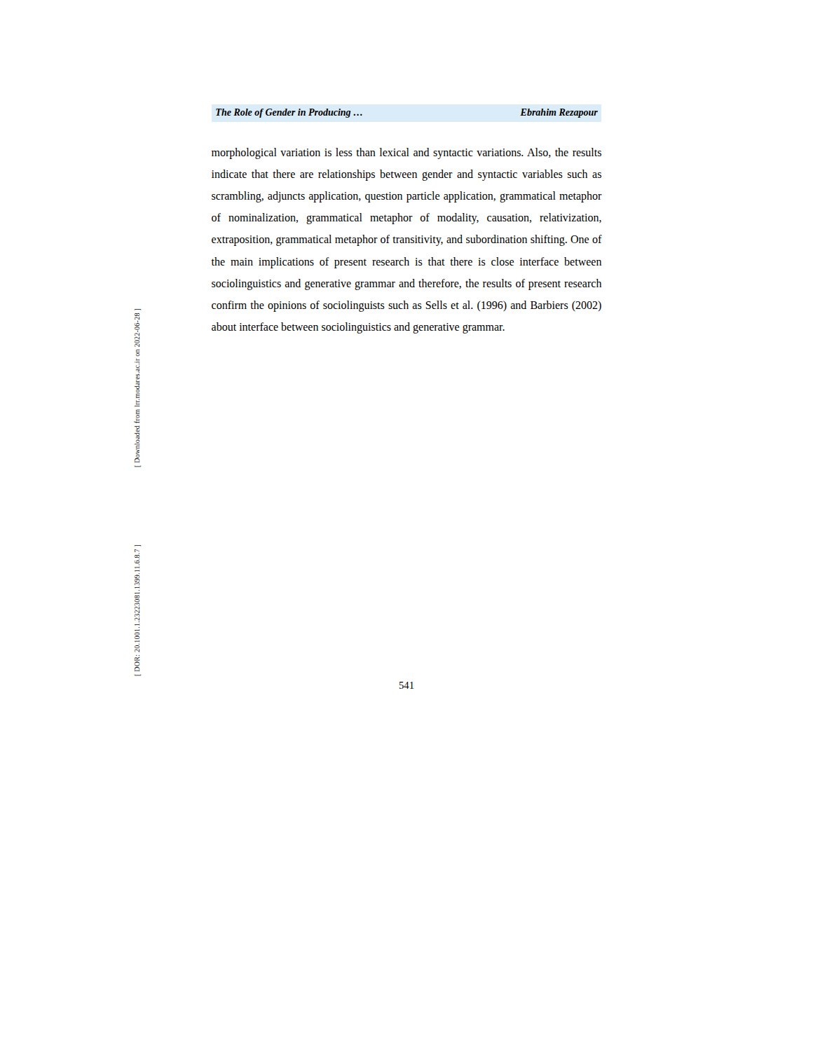The Role of Gender in Producing … Ebrahim Rezapour
morphological variation is less than lexical and syntactic variations. Also, the results indicate that there are relationships between gender and syntactic variables such as scrambling, adjuncts application, question particle application, grammatical metaphor of nominalization, grammatical metaphor of modality, causation, relativization, extraposition, grammatical metaphor of transitivity, and subordination shifting. One of the main implications of present research is that there is close interface between sociolinguistics and generative grammar and therefore, the results of present research confirm the opinions of sociolinguists such as Sells et al. (1996) and Barbiers (2002) about interface between sociolinguistics and generative grammar.
[ Downloaded from lrr.modares.ac.ir on 2022-06-28 ]
[ DOR: 20.1001.1.23223081.1399.11.6.8.7 ]
541